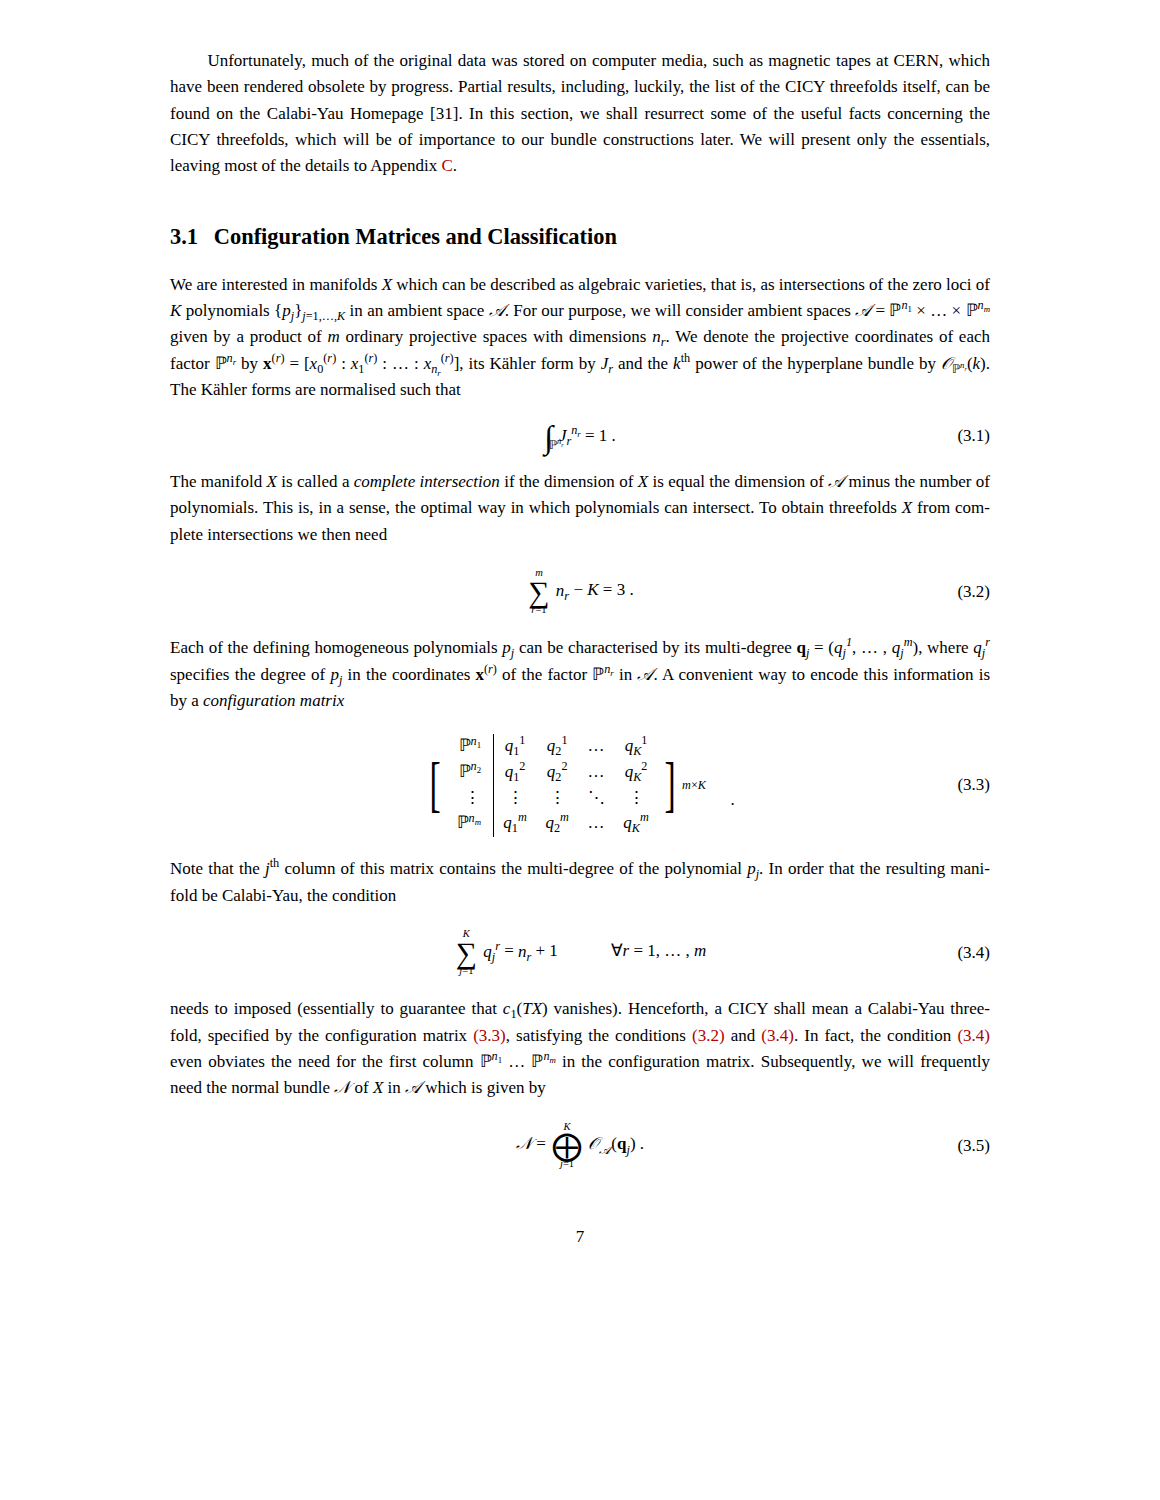Unfortunately, much of the original data was stored on computer media, such as magnetic tapes at CERN, which have been rendered obsolete by progress. Partial results, including, luckily, the list of the CICY threefolds itself, can be found on the Calabi-Yau Homepage [31]. In this section, we shall resurrect some of the useful facts concerning the CICY threefolds, which will be of importance to our bundle constructions later. We will present only the essentials, leaving most of the details to Appendix C.
3.1 Configuration Matrices and Classification
We are interested in manifolds X which can be described as algebraic varieties, that is, as intersections of the zero loci of K polynomials {pj}j=1,…,K in an ambient space 𝒜. For our purpose, we will consider ambient spaces 𝒜 = ℙn1 × … × ℙnm given by a product of m ordinary projective spaces with dimensions nr. We denote the projective coordinates of each factor ℙnr by x(r) = [x0(r) : x1(r) : … : xnr(r)], its Kähler form by Jr and the kth power of the hyperplane bundle by 𝒪ℙnr(k). The Kähler forms are normalised such that
∫ℙnr Jrnr = 1 .
(3.1)
The manifold X is called a complete intersection if the dimension of X is equal the dimension of 𝒜 minus the number of polynomials. This is, in a sense, the optimal way in which polynomials can intersect. To obtain threefolds X from complete intersections we then need
m∑r=1 nr − K = 3 .
(3.2)
Each of the defining homogeneous polynomials pj can be characterised by its multi-degree qj = (qj1, … , qjm), where qjr specifies the degree of pj in the coordinates x(r) of the factor ℙnr in 𝒜. A convenient way to encode this information is by a configuration matrix
[
| ℙ n 1 | q 1 1 | q 2 1 | … | q K 1 |
| ℙ n 2 | q 1 2 | q 2 2 | … | q K 2 |
| ⋮ | ⋮ | ⋮ | ⋱ | ⋮ |
| ℙ n m | q 1 m | q 2 m | … | q K m |
] m×K .
(3.3)
Note that the jth column of this matrix contains the multi-degree of the polynomial pj. In order that the resulting manifold be Calabi-Yau, the condition
K∑j=1 qjr = nr + 1 ∀r = 1, … , m
(3.4)
needs to imposed (essentially to guarantee that c1(TX) vanishes). Henceforth, a CICY shall mean a Calabi-Yau threefold, specified by the configuration matrix (3.3), satisfying the conditions (3.2) and (3.4). In fact, the condition (3.4) even obviates the need for the first column ℙn1 … ℙnm in the configuration matrix. Subsequently, we will frequently need the normal bundle 𝒩 of X in 𝒜 which is given by
𝒩 = K⨁j=1 𝒪𝒜(qj) .
(3.5)
7